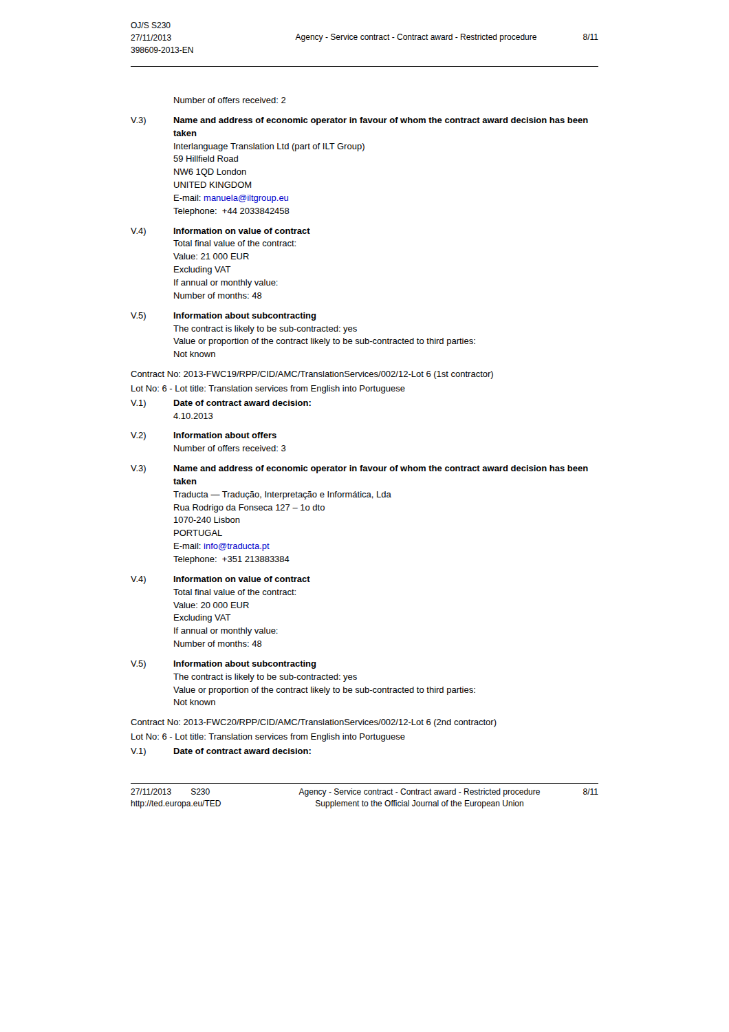OJ/S S230
27/11/2013
398609-2013-EN
Agency - Service contract - Contract award - Restricted procedure
8/11
Number of offers received: 2
V.3)
Name and address of economic operator in favour of whom the contract award decision has been taken
Interlanguage Translation Ltd (part of ILT Group)
59 Hillfield Road
NW6 1QD London
UNITED KINGDOM
E-mail: manuela@iltgroup.eu
Telephone: +44 2033842458
V.4)
Information on value of contract
Total final value of the contract:
Value: 21 000 EUR
Excluding VAT
If annual or monthly value:
Number of months: 48
V.5)
Information about subcontracting
The contract is likely to be sub-contracted: yes
Value or proportion of the contract likely to be sub-contracted to third parties:
Not known
Contract No: 2013-FWC19/RPP/CID/AMC/TranslationServices/002/12-Lot 6 (1st contractor)
Lot No: 6 - Lot title: Translation services from English into Portuguese
V.1)
Date of contract award decision:
4.10.2013
V.2)
Information about offers
Number of offers received: 3
V.3)
Name and address of economic operator in favour of whom the contract award decision has been taken
Traducta — Tradução, Interpretação e Informática, Lda
Rua Rodrigo da Fonseca 127 – 1o dto
1070-240 Lisbon
PORTUGAL
E-mail: info@traducta.pt
Telephone: +351 213883384
V.4)
Information on value of contract
Total final value of the contract:
Value: 20 000 EUR
Excluding VAT
If annual or monthly value:
Number of months: 48
V.5)
Information about subcontracting
The contract is likely to be sub-contracted: yes
Value or proportion of the contract likely to be sub-contracted to third parties:
Not known
Contract No: 2013-FWC20/RPP/CID/AMC/TranslationServices/002/12-Lot 6 (2nd contractor)
Lot No: 6 - Lot title: Translation services from English into Portuguese
V.1)
Date of contract award decision:
| 27/11/2013 S230 http://ted.europa.eu/TED | Agency - Service contract - Contract award - Restricted procedure Supplement to the Official Journal of the European Union | 8/11 |